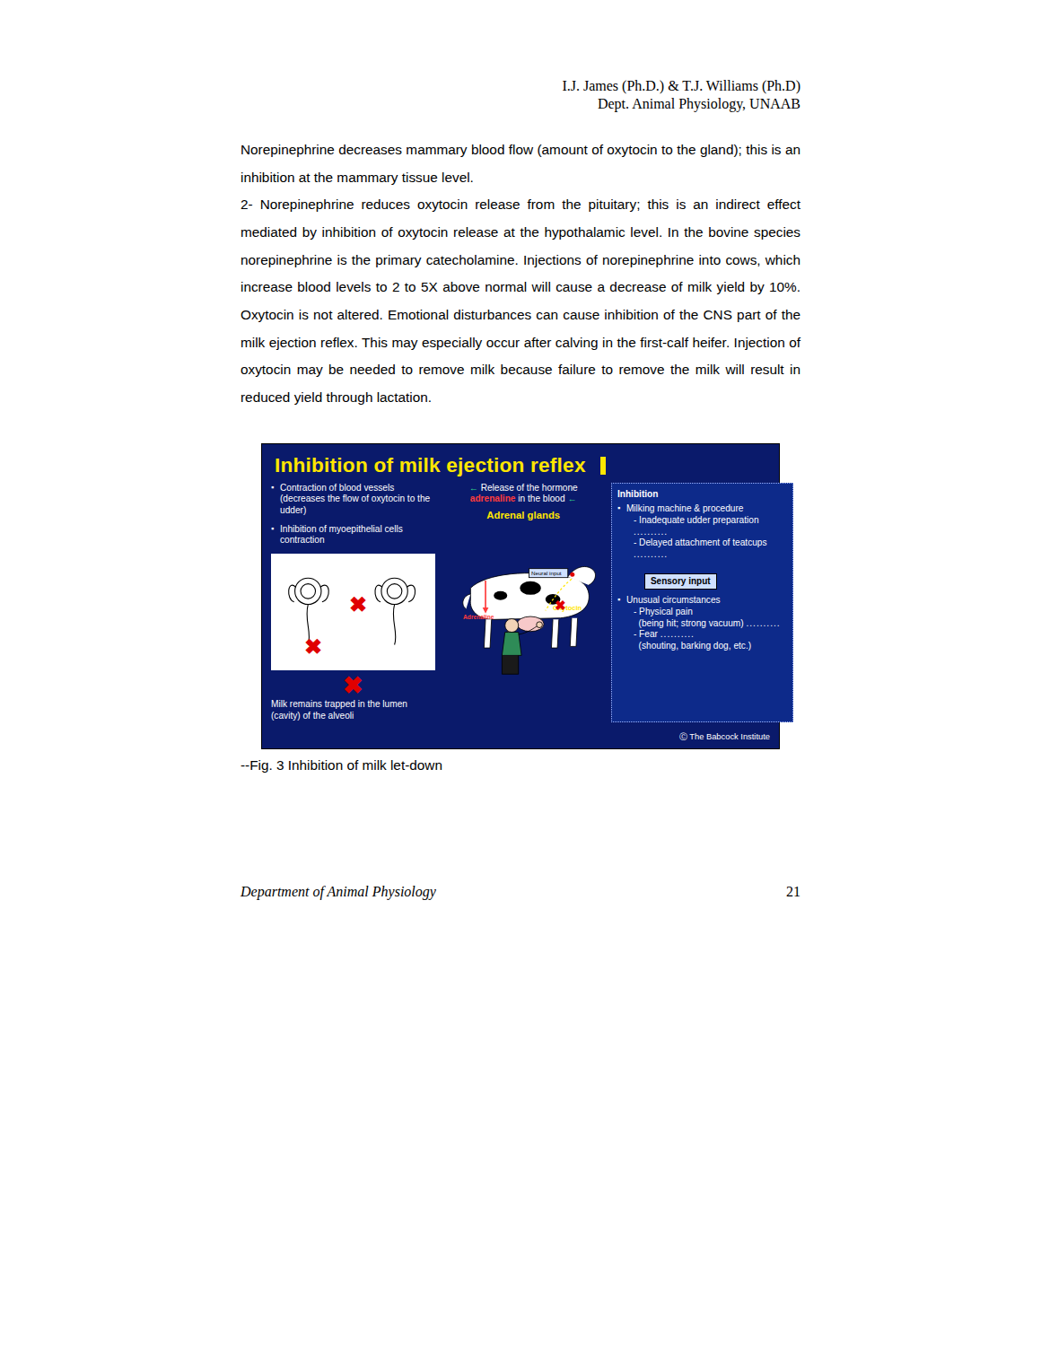I.J. James (Ph.D.) & T.J. Williams (Ph.D)
Dept. Animal Physiology, UNAAB
Norepinephrine decreases mammary blood flow (amount of oxytocin to the gland); this is an inhibition at the mammary tissue level.
2- Norepinephrine reduces oxytocin release from the pituitary; this is an indirect effect mediated by inhibition of oxytocin release at the hypothalamic level. In the bovine species norepinephrine is the primary catecholamine. Injections of norepinephrine into cows, which increase blood levels to 2 to 5X above normal will cause a decrease of milk yield by 10%. Oxytocin is not altered. Emotional disturbances can cause inhibition of the CNS part of the milk ejection reflex. This may especially occur after calving in the first-calf heifer. Injection of oxytocin may be needed to remove milk because failure to remove the milk will result in reduced yield through lactation.
Inhibition of milk ejection reflex
Contraction of blood vessels (decreases the flow of oxytocin to the udder)
Inhibition of myoepithelial cells contraction
✖ ✖
✖
Milk remains trapped in the lumen (cavity) of the alveoli
← Release of the hormone
adrenaline in the blood ←
Adrenal glands
Oxytocin ✖ Adrenaline Neural input
Inhibition
Milking machine & procedure
- Inadequate udder preparation ..........
- Delayed attachment of teatcups ..........
Sensory input
Unusual circumstances
- Physical pain
(being hit; strong vacuum) ..........
- Fear ..........
(shouting, barking dog, etc.)
Ⓒ The Babcock Institute
--Fig. 3 Inhibition of milk let-down
Department of Animal Physiology 21